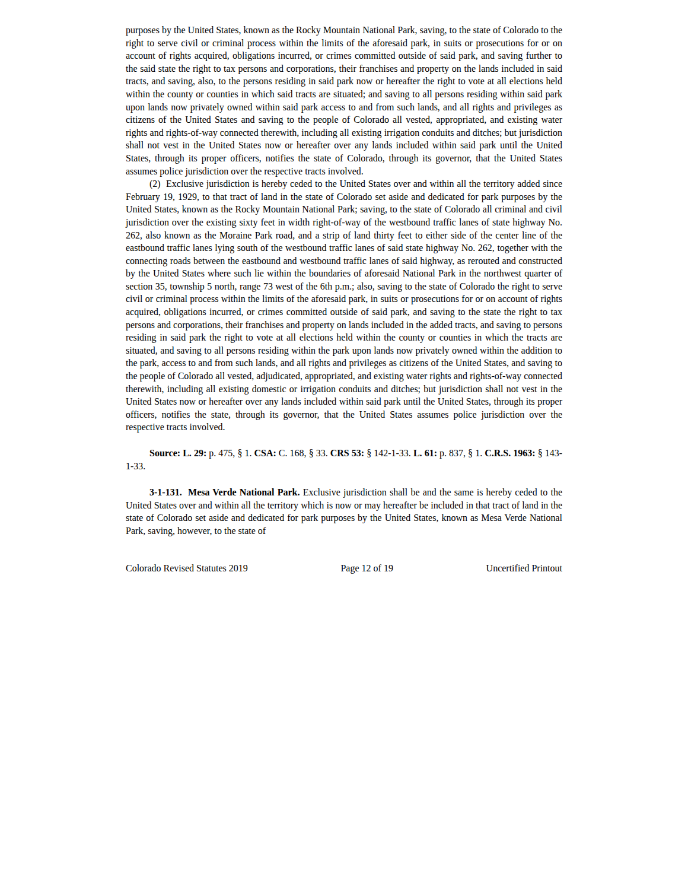purposes by the United States, known as the Rocky Mountain National Park, saving, to the state of Colorado to the right to serve civil or criminal process within the limits of the aforesaid park, in suits or prosecutions for or on account of rights acquired, obligations incurred, or crimes committed outside of said park, and saving further to the said state the right to tax persons and corporations, their franchises and property on the lands included in said tracts, and saving, also, to the persons residing in said park now or hereafter the right to vote at all elections held within the county or counties in which said tracts are situated; and saving to all persons residing within said park upon lands now privately owned within said park access to and from such lands, and all rights and privileges as citizens of the United States and saving to the people of Colorado all vested, appropriated, and existing water rights and rights-of-way connected therewith, including all existing irrigation conduits and ditches; but jurisdiction shall not vest in the United States now or hereafter over any lands included within said park until the United States, through its proper officers, notifies the state of Colorado, through its governor, that the United States assumes police jurisdiction over the respective tracts involved.
(2) Exclusive jurisdiction is hereby ceded to the United States over and within all the territory added since February 19, 1929, to that tract of land in the state of Colorado set aside and dedicated for park purposes by the United States, known as the Rocky Mountain National Park; saving, to the state of Colorado all criminal and civil jurisdiction over the existing sixty feet in width right-of-way of the westbound traffic lanes of state highway No. 262, also known as the Moraine Park road, and a strip of land thirty feet to either side of the center line of the eastbound traffic lanes lying south of the westbound traffic lanes of said state highway No. 262, together with the connecting roads between the eastbound and westbound traffic lanes of said highway, as rerouted and constructed by the United States where such lie within the boundaries of aforesaid National Park in the northwest quarter of section 35, township 5 north, range 73 west of the 6th p.m.; also, saving to the state of Colorado the right to serve civil or criminal process within the limits of the aforesaid park, in suits or prosecutions for or on account of rights acquired, obligations incurred, or crimes committed outside of said park, and saving to the state the right to tax persons and corporations, their franchises and property on lands included in the added tracts, and saving to persons residing in said park the right to vote at all elections held within the county or counties in which the tracts are situated, and saving to all persons residing within the park upon lands now privately owned within the addition to the park, access to and from such lands, and all rights and privileges as citizens of the United States, and saving to the people of Colorado all vested, adjudicated, appropriated, and existing water rights and rights-of-way connected therewith, including all existing domestic or irrigation conduits and ditches; but jurisdiction shall not vest in the United States now or hereafter over any lands included within said park until the United States, through its proper officers, notifies the state, through its governor, that the United States assumes police jurisdiction over the respective tracts involved.
Source: L. 29: p. 475, § 1. CSA: C. 168, § 33. CRS 53: § 142-1-33. L. 61: p. 837, § 1. C.R.S. 1963: § 143-1-33.
3-1-131. Mesa Verde National Park. Exclusive jurisdiction shall be and the same is hereby ceded to the United States over and within all the territory which is now or may hereafter be included in that tract of land in the state of Colorado set aside and dedicated for park purposes by the United States, known as Mesa Verde National Park, saving, however, to the state of
Colorado Revised Statutes 2019 Page 12 of 19 Uncertified Printout